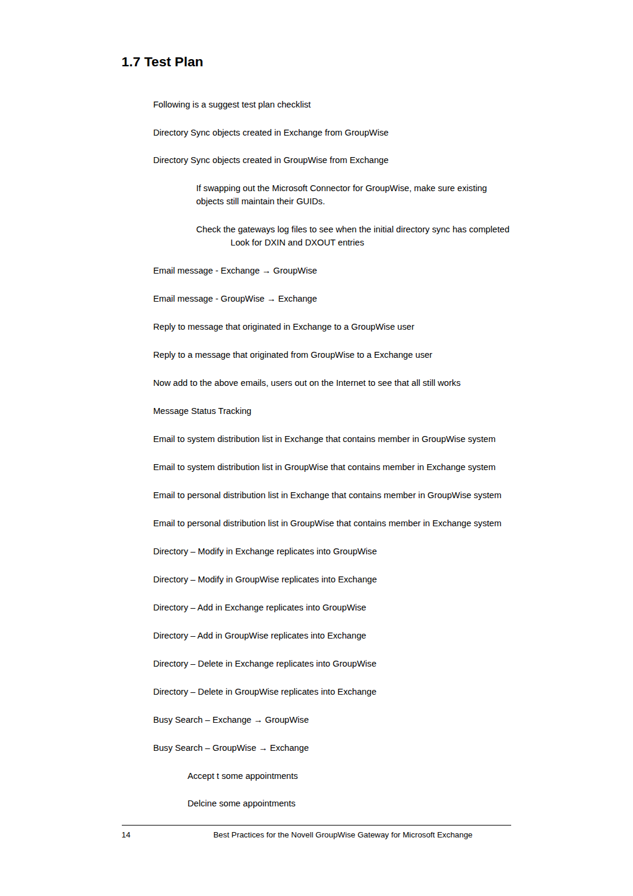1.7 Test Plan
Following is a suggest test plan checklist
Directory Sync objects created in Exchange from GroupWise
Directory Sync objects created in GroupWise from Exchange
If swapping out the Microsoft Connector for GroupWise, make sure existing objects still maintain their GUIDs.
Check the gateways log files to see when the initial directory sync has completed Look for DXIN and DXOUT entries
Email message - Exchange → GroupWise
Email message - GroupWise → Exchange
Reply to message that originated in Exchange to a GroupWise user
Reply to a message that originated from GroupWise to a Exchange user
Now add to the above emails, users out on the Internet to see that all still works
Message Status Tracking
Email to system distribution list in Exchange that contains member in GroupWise system
Email to system distribution list in GroupWise that contains member in Exchange system
Email to personal distribution list in Exchange that contains member in GroupWise system
Email to personal distribution list in GroupWise that contains member in Exchange system
Directory – Modify in Exchange replicates into GroupWise
Directory – Modify in GroupWise replicates into Exchange
Directory – Add in Exchange replicates into GroupWise
Directory – Add in GroupWise replicates into Exchange
Directory – Delete in Exchange replicates into GroupWise
Directory – Delete in GroupWise replicates into Exchange
Busy Search – Exchange → GroupWise
Busy Search – GroupWise → Exchange
Accept t some appointments
Delcine some appointments
14
Best Practices for the Novell GroupWise Gateway for Microsoft Exchange